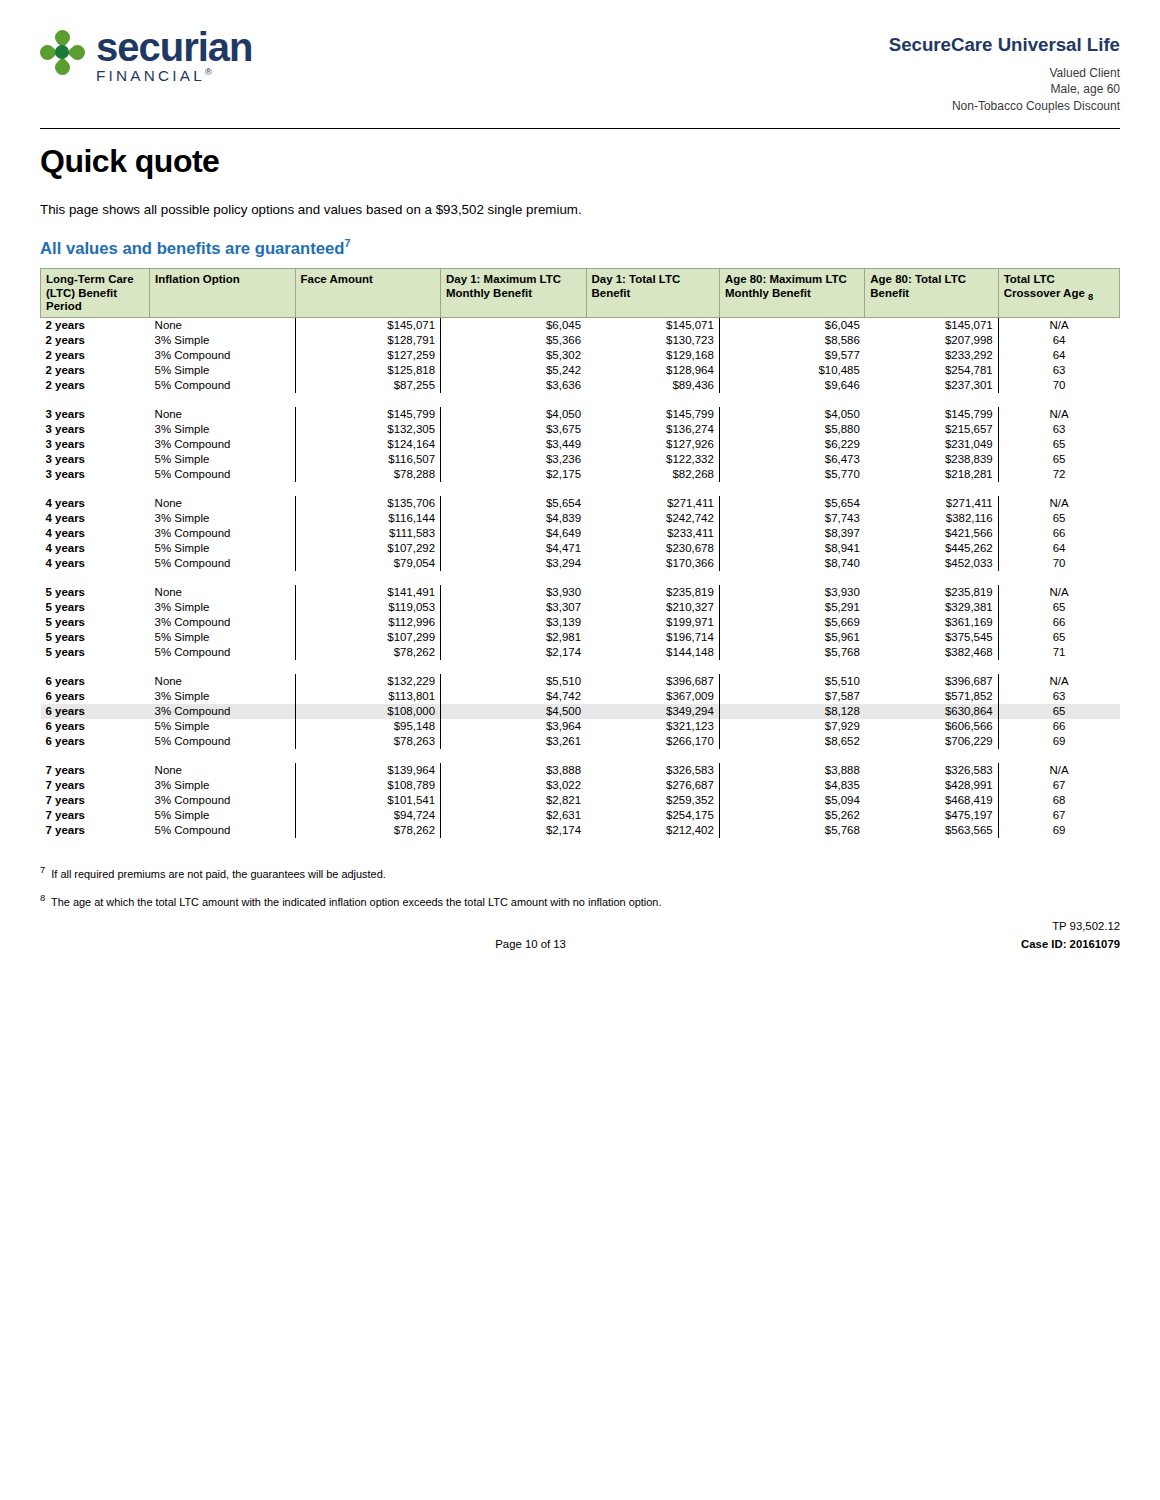securian
FINANCIAL®
SecureCare Universal Life
Valued Client
Male, age 60
Non-Tobacco Couples Discount
Quick quote
This page shows all possible policy options and values based on a $93,502 single premium.
All values and benefits are guaranteed7
| Long-Term Care (LTC) Benefit Period | Inflation Option | Face Amount | Day 1: Maximum LTC Monthly Benefit | Day 1: Total LTC Benefit | Age 80: Maximum LTC Monthly Benefit | Age 80: Total LTC Benefit | Total LTC Crossover Age 8 |
| --- | --- | --- | --- | --- | --- | --- | --- |
| 2 years | None | $145,071 | $6,045 | $145,071 | $6,045 | $145,071 | N/A |
| 2 years | 3% Simple | $128,791 | $5,366 | $130,723 | $8,586 | $207,998 | 64 |
| 2 years | 3% Compound | $127,259 | $5,302 | $129,168 | $9,577 | $233,292 | 64 |
| 2 years | 5% Simple | $125,818 | $5,242 | $128,964 | $10,485 | $254,781 | 63 |
| 2 years | 5% Compound | $87,255 | $3,636 | $89,436 | $9,646 | $237,301 | 70 |
| 3 years | None | $145,799 | $4,050 | $145,799 | $4,050 | $145,799 | N/A |
| 3 years | 3% Simple | $132,305 | $3,675 | $136,274 | $5,880 | $215,657 | 63 |
| 3 years | 3% Compound | $124,164 | $3,449 | $127,926 | $6,229 | $231,049 | 65 |
| 3 years | 5% Simple | $116,507 | $3,236 | $122,332 | $6,473 | $238,839 | 65 |
| 3 years | 5% Compound | $78,288 | $2,175 | $82,268 | $5,770 | $218,281 | 72 |
| 4 years | None | $135,706 | $5,654 | $271,411 | $5,654 | $271,411 | N/A |
| 4 years | 3% Simple | $116,144 | $4,839 | $242,742 | $7,743 | $382,116 | 65 |
| 4 years | 3% Compound | $111,583 | $4,649 | $233,411 | $8,397 | $421,566 | 66 |
| 4 years | 5% Simple | $107,292 | $4,471 | $230,678 | $8,941 | $445,262 | 64 |
| 4 years | 5% Compound | $79,054 | $3,294 | $170,366 | $8,740 | $452,033 | 70 |
| 5 years | None | $141,491 | $3,930 | $235,819 | $3,930 | $235,819 | N/A |
| 5 years | 3% Simple | $119,053 | $3,307 | $210,327 | $5,291 | $329,381 | 65 |
| 5 years | 3% Compound | $112,996 | $3,139 | $199,971 | $5,669 | $361,169 | 66 |
| 5 years | 5% Simple | $107,299 | $2,981 | $196,714 | $5,961 | $375,545 | 65 |
| 5 years | 5% Compound | $78,262 | $2,174 | $144,148 | $5,768 | $382,468 | 71 |
| 6 years | None | $132,229 | $5,510 | $396,687 | $5,510 | $396,687 | N/A |
| 6 years | 3% Simple | $113,801 | $4,742 | $367,009 | $7,587 | $571,852 | 63 |
| 6 years | 3% Compound | $108,000 | $4,500 | $349,294 | $8,128 | $630,864 | 65 |
| 6 years | 5% Simple | $95,148 | $3,964 | $321,123 | $7,929 | $606,566 | 66 |
| 6 years | 5% Compound | $78,263 | $3,261 | $266,170 | $8,652 | $706,229 | 69 |
| 7 years | None | $139,964 | $3,888 | $326,583 | $3,888 | $326,583 | N/A |
| 7 years | 3% Simple | $108,789 | $3,022 | $276,687 | $4,835 | $428,991 | 67 |
| 7 years | 3% Compound | $101,541 | $2,821 | $259,352 | $5,094 | $468,419 | 68 |
| 7 years | 5% Simple | $94,724 | $2,631 | $254,175 | $5,262 | $475,197 | 67 |
| 7 years | 5% Compound | $78,262 | $2,174 | $212,402 | $5,768 | $563,565 | 69 |
7 If all required premiums are not paid, the guarantees will be adjusted.
8 The age at which the total LTC amount with the indicated inflation option exceeds the total LTC amount with no inflation option.
TP 93,502.12
Page 10 of 13
Case ID: 20161079